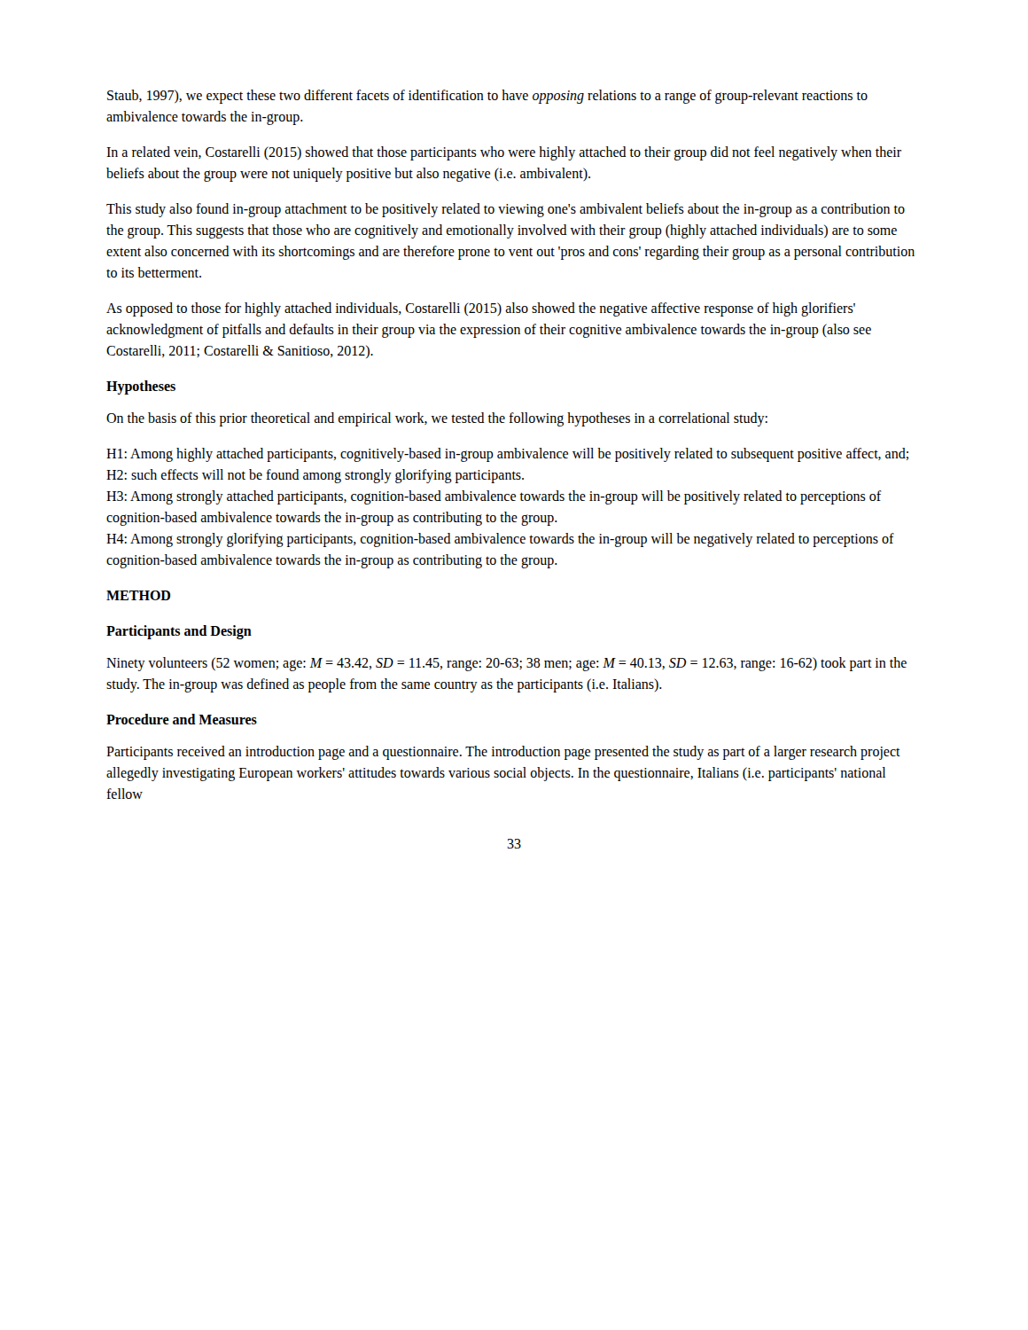Staub, 1997), we expect these two different facets of identification to have opposing relations to a range of group-relevant reactions to ambivalence towards the in-group.
In a related vein, Costarelli (2015) showed that those participants who were highly attached to their group did not feel negatively when their beliefs about the group were not uniquely positive but also negative (i.e. ambivalent).
This study also found in-group attachment to be positively related to viewing one's ambivalent beliefs about the in-group as a contribution to the group. This suggests that those who are cognitively and emotionally involved with their group (highly attached individuals) are to some extent also concerned with its shortcomings and are therefore prone to vent out 'pros and cons' regarding their group as a personal contribution to its betterment.
As opposed to those for highly attached individuals, Costarelli (2015) also showed the negative affective response of high glorifiers' acknowledgment of pitfalls and defaults in their group via the expression of their cognitive ambivalence towards the in-group (also see Costarelli, 2011; Costarelli & Sanitioso, 2012).
Hypotheses
On the basis of this prior theoretical and empirical work, we tested the following hypotheses in a correlational study:
H1: Among highly attached participants, cognitively-based in-group ambivalence will be positively related to subsequent positive affect, and;
H2: such effects will not be found among strongly glorifying participants.
H3: Among strongly attached participants, cognition-based ambivalence towards the in-group will be positively related to perceptions of cognition-based ambivalence towards the in-group as contributing to the group.
H4: Among strongly glorifying participants, cognition-based ambivalence towards the in-group will be negatively related to perceptions of cognition-based ambivalence towards the in-group as contributing to the group.
METHOD
Participants and Design
Ninety volunteers (52 women; age: M = 43.42, SD = 11.45, range: 20-63; 38 men; age: M = 40.13, SD = 12.63, range: 16-62) took part in the study. The in-group was defined as people from the same country as the participants (i.e. Italians).
Procedure and Measures
Participants received an introduction page and a questionnaire. The introduction page presented the study as part of a larger research project allegedly investigating European workers' attitudes towards various social objects. In the questionnaire, Italians (i.e. participants' national fellow
33